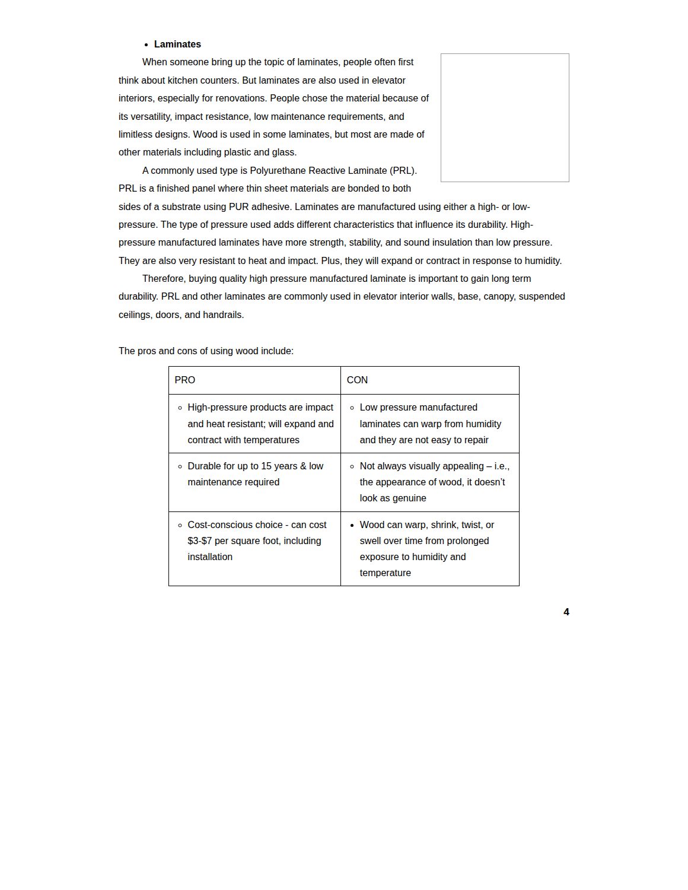Laminates
When someone bring up the topic of laminates, people often first think about kitchen counters. But laminates are also used in elevator interiors, especially for renovations. People chose the material because of its versatility, impact resistance, low maintenance requirements, and limitless designs. Wood is used in some laminates, but most are made of other materials including plastic and glass.
A commonly used type is Polyurethane Reactive Laminate (PRL). PRL is a finished panel where thin sheet materials are bonded to both sides of a substrate using PUR adhesive. Laminates are manufactured using either a high- or low-pressure. The type of pressure used adds different characteristics that influence its durability. High-pressure manufactured laminates have more strength, stability, and sound insulation than low pressure. They are also very resistant to heat and impact. Plus, they will expand or contract in response to humidity.
Therefore, buying quality high pressure manufactured laminate is important to gain long term durability. PRL and other laminates are commonly used in elevator interior walls, base, canopy, suspended ceilings, doors, and handrails.
The pros and cons of using wood include:
| PRO | CON |
| --- | --- |
| High-pressure products are impact and heat resistant; will expand and contract with temperatures | Low pressure manufactured laminates can warp from humidity and they are not easy to repair |
| Durable for up to 15 years & low maintenance required | Not always visually appealing – i.e., the appearance of wood, it doesn’t look as genuine |
| Cost-conscious choice - can cost $3-$7 per square foot, including installation | Wood can warp, shrink, twist, or swell over time from prolonged exposure to humidity and temperature |
4